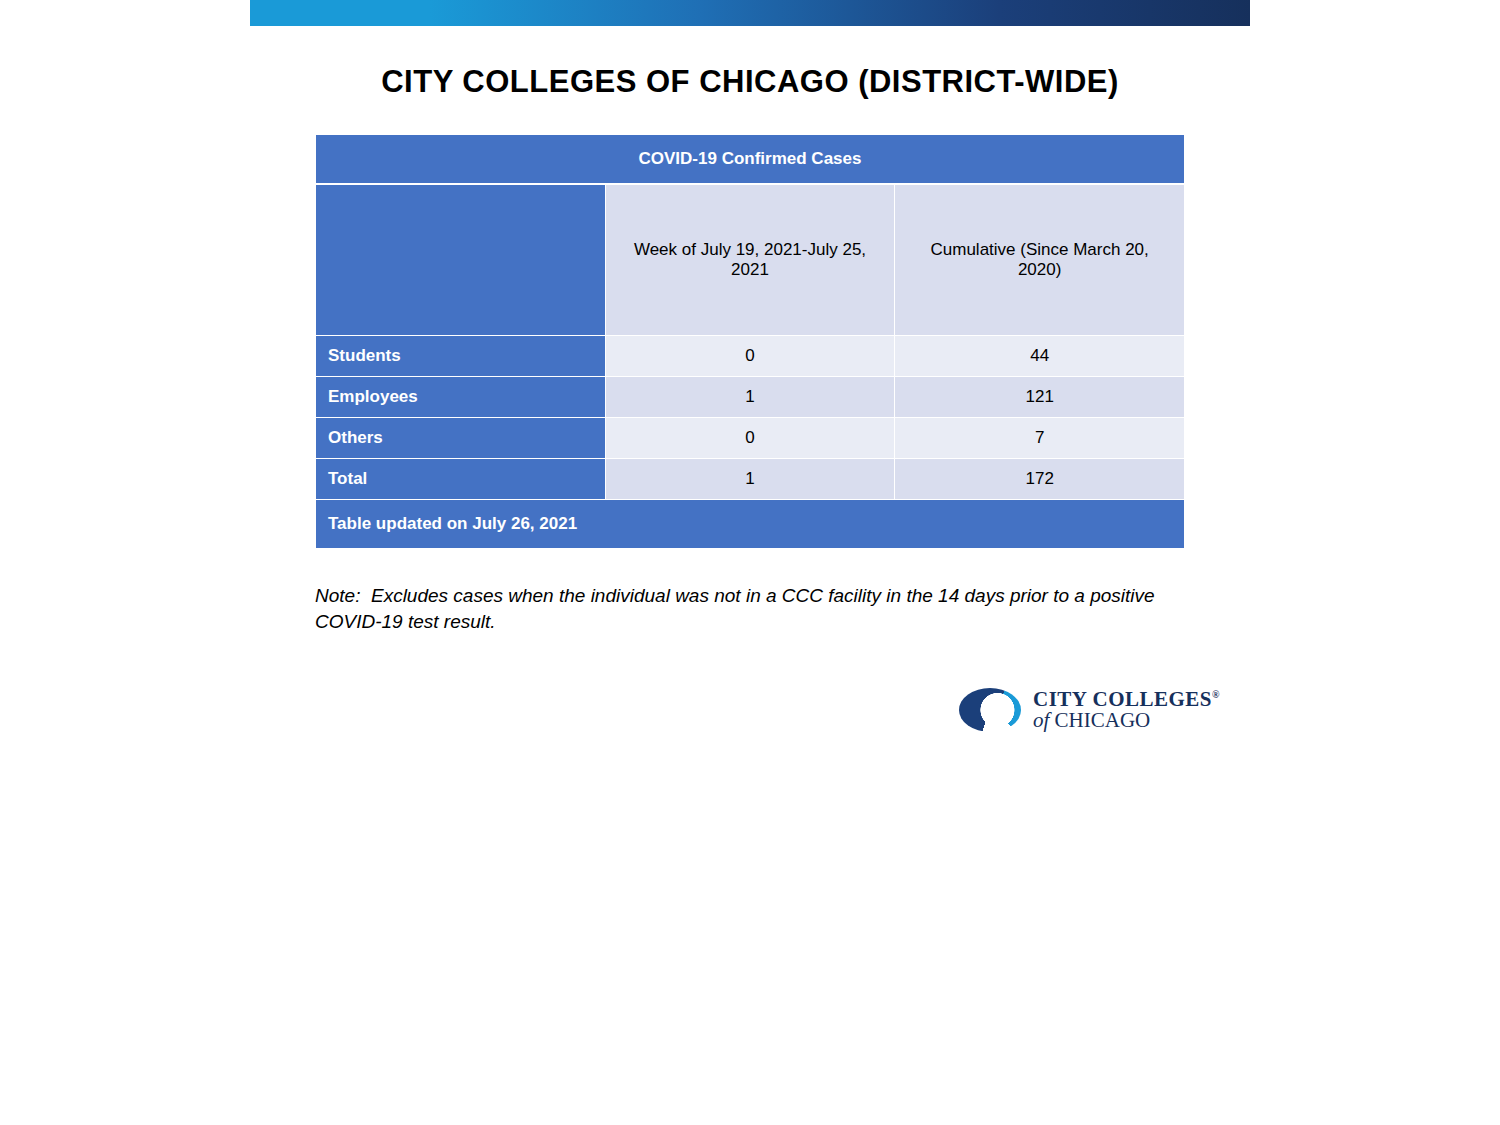CITY COLLEGES OF CHICAGO (DISTRICT-WIDE)
COVID-19 Confirmed Cases
| | Week of July 19, 2021-July 25, 2021 | Cumulative (Since March 20, 2020) |
| --- | --- | --- |
| Students | 0 | 44 |
| Employees | 1 | 121 |
| Others | 0 | 7 |
| Total | 1 | 172 |
| Table updated on July 26, 2021 |
Note: Excludes cases when the individual was not in a CCC facility in the 14 days prior to a positive COVID-19 test result.
CITY COLLEGES®
of CHICAGO